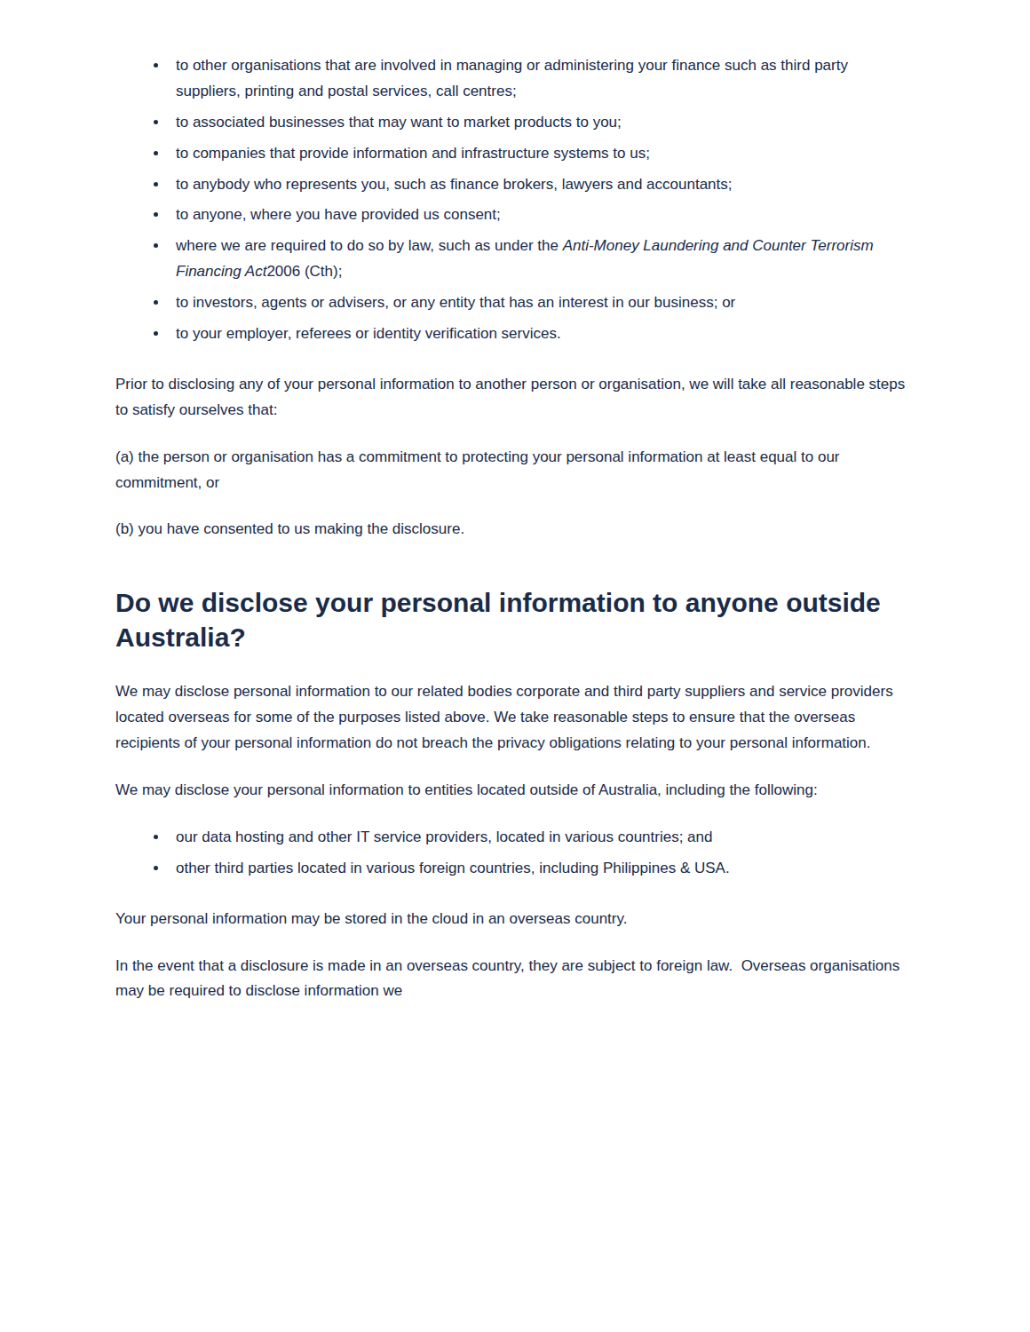to other organisations that are involved in managing or administering your finance such as third party suppliers, printing and postal services, call centres;
to associated businesses that may want to market products to you;
to companies that provide information and infrastructure systems to us;
to anybody who represents you, such as finance brokers, lawyers and accountants;
to anyone, where you have provided us consent;
where we are required to do so by law, such as under the Anti-Money Laundering and Counter Terrorism Financing Act2006 (Cth);
to investors, agents or advisers, or any entity that has an interest in our business; or
to your employer, referees or identity verification services.
Prior to disclosing any of your personal information to another person or organisation, we will take all reasonable steps to satisfy ourselves that:
(a) the person or organisation has a commitment to protecting your personal information at least equal to our commitment, or
(b) you have consented to us making the disclosure.
Do we disclose your personal information to anyone outside Australia?
We may disclose personal information to our related bodies corporate and third party suppliers and service providers located overseas for some of the purposes listed above. We take reasonable steps to ensure that the overseas recipients of your personal information do not breach the privacy obligations relating to your personal information.
We may disclose your personal information to entities located outside of Australia, including the following:
our data hosting and other IT service providers, located in various countries; and
other third parties located in various foreign countries, including Philippines & USA.
Your personal information may be stored in the cloud in an overseas country.
In the event that a disclosure is made in an overseas country, they are subject to foreign law. Overseas organisations may be required to disclose information we